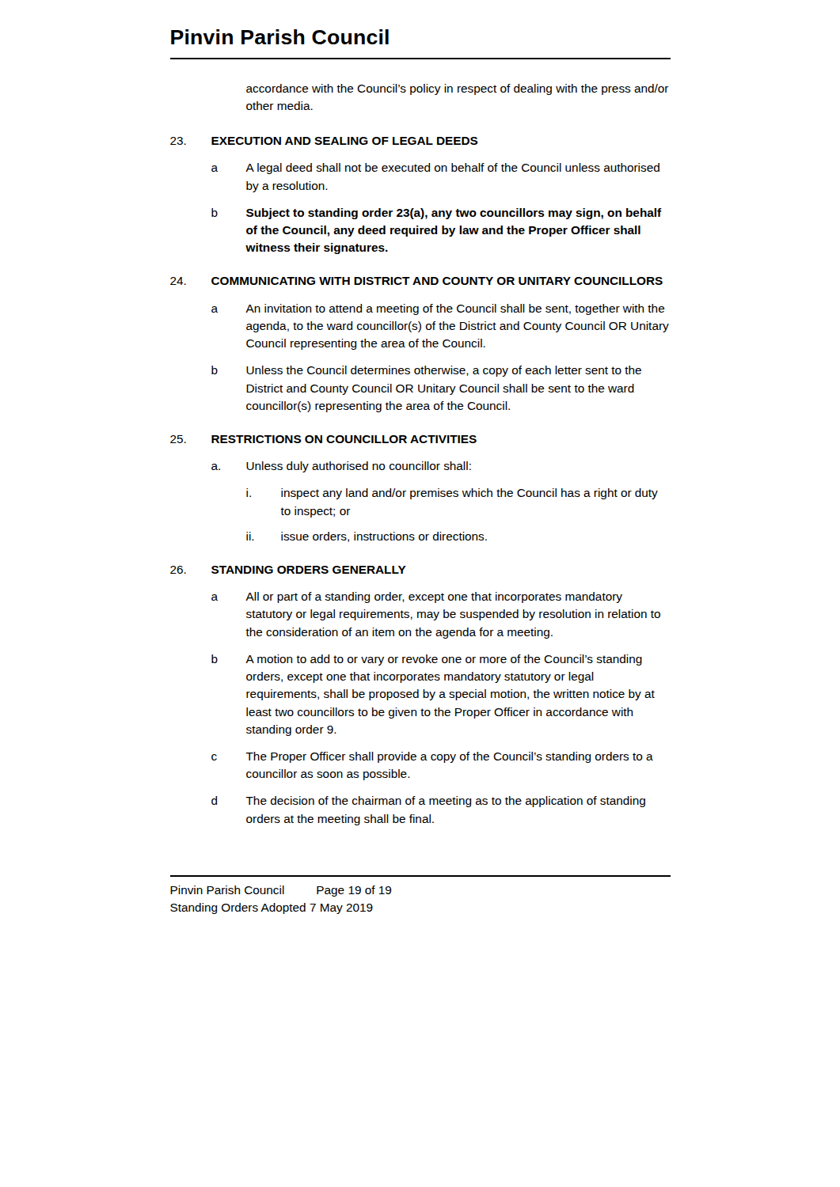Pinvin Parish Council
accordance with the Council’s policy in respect of dealing with the press and/or other media.
23.
Execution and sealing of legal deeds
a
A legal deed shall not be executed on behalf of the Council unless authorised by a resolution.
b
Subject to standing order 23(a), any two councillors may sign, on behalf of the Council, any deed required by law and the Proper Officer shall witness their signatures.
24.
Communicating with district and county or unitary councillors
a
An invitation to attend a meeting of the Council shall be sent, together with the agenda, to the ward councillor(s) of the District and County Council OR Unitary Council representing the area of the Council.
b
Unless the Council determines otherwise, a copy of each letter sent to the District and County Council OR Unitary Council shall be sent to the ward councillor(s) representing the area of the Council.
25.
Restrictions on councillor activities
a.
Unless duly authorised no councillor shall:
i.
inspect any land and/or premises which the Council has a right or duty to inspect; or
ii.
issue orders, instructions or directions.
26.
Standing orders generally
a
All or part of a standing order, except one that incorporates mandatory statutory or legal requirements, may be suspended by resolution in relation to the consideration of an item on the agenda for a meeting.
b
A motion to add to or vary or revoke one or more of the Council’s standing orders, except one that incorporates mandatory statutory or legal requirements, shall be proposed by a special motion, the written notice by at least two councillors to be given to the Proper Officer in accordance with standing order 9.
c
The Proper Officer shall provide a copy of the Council’s standing orders to a councillor as soon as possible.
d
The decision of the chairman of a meeting as to the application of standing orders at the meeting shall be final.
Pinvin Parish Council
Page 19 of 19
Standing Orders Adopted 7 May 2019